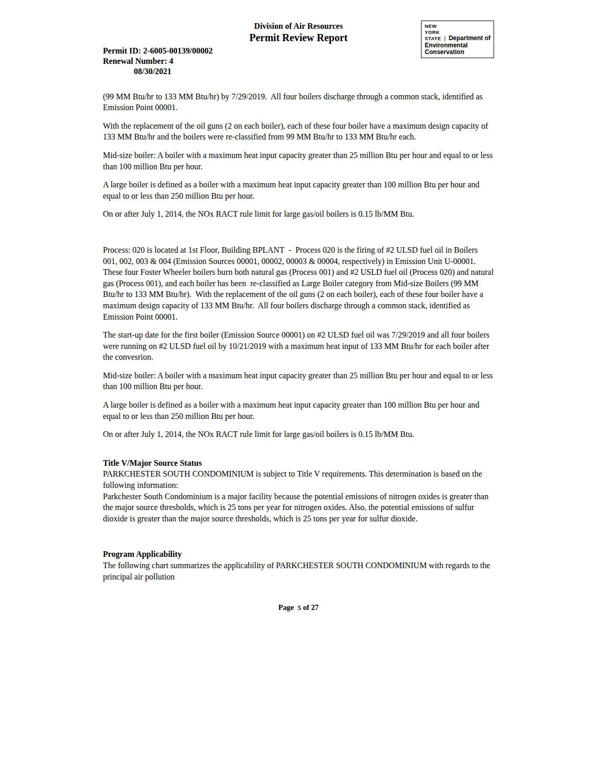NEW
YORK
STATE | Department of
Environmental
Conservation
Division of Air Resources
Permit Review Report
Permit ID: 2-6005-00139/00002
Renewal Number: 4
08/30/2021
(99 MM Btu/hr to 133 MM Btu/hr) by 7/29/2019. All four boilers discharge through a common stack, identified as Emission Point 00001.
With the replacement of the oil guns (2 on each boiler), each of these four boiler have a maximum design capacity of 133 MM Btu/hr and the boilers were re-classified from 99 MM Btu/hr to 133 MM Btu/hr each.
Mid-size boiler: A boiler with a maximum heat input capacity greater than 25 million Btu per hour and equal to or less than 100 million Btu per hour.
A large boiler is defined as a boiler with a maximum heat input capacity greater than 100 million Btu per hour and equal to or less than 250 million Btu per hour.
On or after July 1, 2014, the NOx RACT rule limit for large gas/oil boilers is 0.15 lb/MM Btu.
Process: 020 is located at 1st Floor, Building BPLANT - Process 020 is the firing of #2 ULSD fuel oil in Boilers 001, 002, 003 & 004 (Emission Sources 00001, 00002, 00003 & 00004, respectively) in Emission Unit U-00001. These four Foster Wheeler boilers burn both natural gas (Process 001) and #2 USLD fuel oil (Process 020) and natural gas (Process 001), and each boiler has been re-classified as Large Boiler category from Mid-size Boilers (99 MM Btu/hr to 133 MM Btu/hr). With the replacement of the oil guns (2 on each boiler), each of these four boiler have a maximum design capacity of 133 MM Btu/hr. All four boilers discharge through a common stack, identified as Emission Point 00001.
The start-up date for the first boiler (Emission Source 00001) on #2 ULSD fuel oil was 7/29/2019 and all four boilers were running on #2 ULSD fuel oil by 10/21/2019 with a maximum heat input of 133 MM Btu/hr for each boiler after the convesrion.
Mid-size boiler: A boiler with a maximum heat input capacity greater than 25 million Btu per hour and equal to or less than 100 million Btu per hour.
A large boiler is defined as a boiler with a maximum heat input capacity greater than 100 million Btu per hour and equal to or less than 250 million Btu per hour.
On or after July 1, 2014, the NOx RACT rule limit for large gas/oil boilers is 0.15 lb/MM Btu.
Title V/Major Source Status
PARKCHESTER SOUTH CONDOMINIUM is subject to Title V requirements. This determination is based on the following information:
Parkchester South Condominium is a major facility because the potential emissions of nitrogen oxides is greater than the major source thresholds, which is 25 tons per year for nitrogen oxides. Also, the potential emissions of sulfur dioxide is greater than the major source thresholds, which is 25 tons per year for sulfur dioxide.
Program Applicability
The following chart summarizes the applicability of PARKCHESTER SOUTH CONDOMINIUM with regards to the principal air pollution
Page 5 of 27